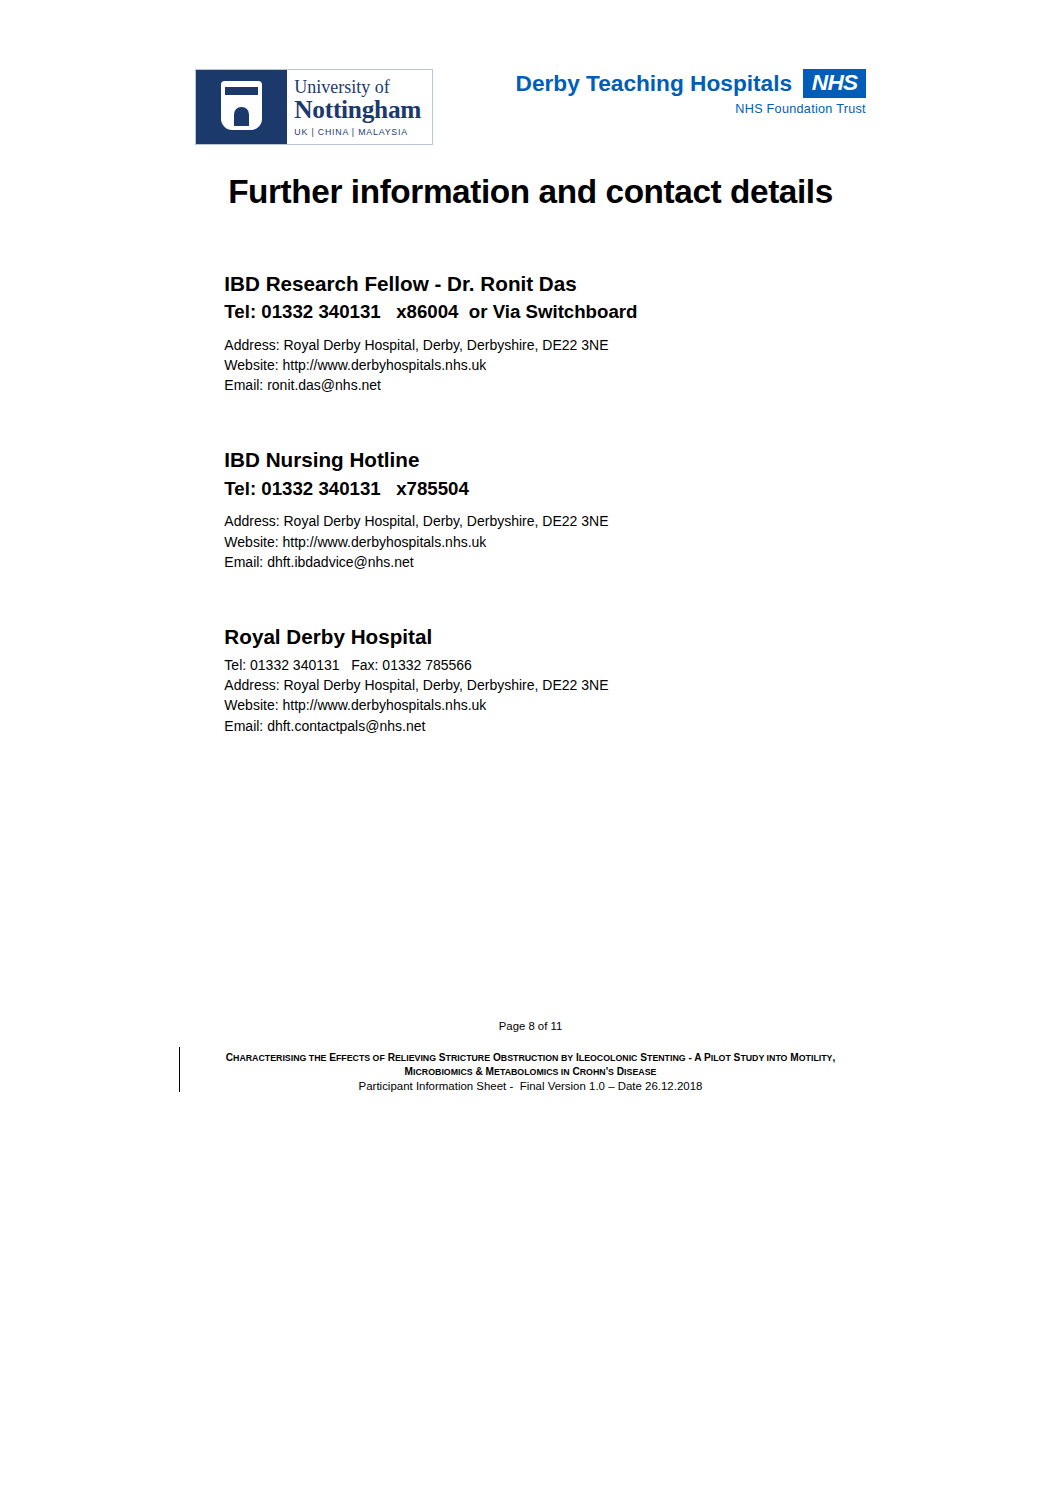| / / University of Nottingham UK / CHINA / MALAYSIA / | / Derby Teaching Hospitals / NHS / NHS Foundation Trust |
Further information and contact details
IBD Research Fellow - Dr. Ronit Das
Tel: 01332 340131 x86004 or Via Switchboard
Address: Royal Derby Hospital, Derby, Derbyshire, DE22 3NE Website: http://www.derbyhospitals.nhs.uk Email: ronit.das@nhs.net
IBD Nursing Hotline
Tel: 01332 340131 x785504
Address: Royal Derby Hospital, Derby, Derbyshire, DE22 3NE Website: http://www.derbyhospitals.nhs.uk Email: dhft.ibdadvice@nhs.net
Royal Derby Hospital
Tel: 01332 340131 Fax: 01332 785566 Address: Royal Derby Hospital, Derby, Derbyshire, DE22 3NE Website: http://www.derbyhospitals.nhs.uk Email: dhft.contactpals@nhs.net
Page 8 of 11
CHARACTERISING THE EFFECTS OF RELIEVING STRICTURE OBSTRUCTION BY ILEOCOLONIC STENTING - A PILOT STUDY INTO MOTILITY,
MICROBIOMICS & METABOLOMICS IN CROHN'S DISEASE
Participant Information Sheet - Final Version 1.0 – Date 26.12.2018